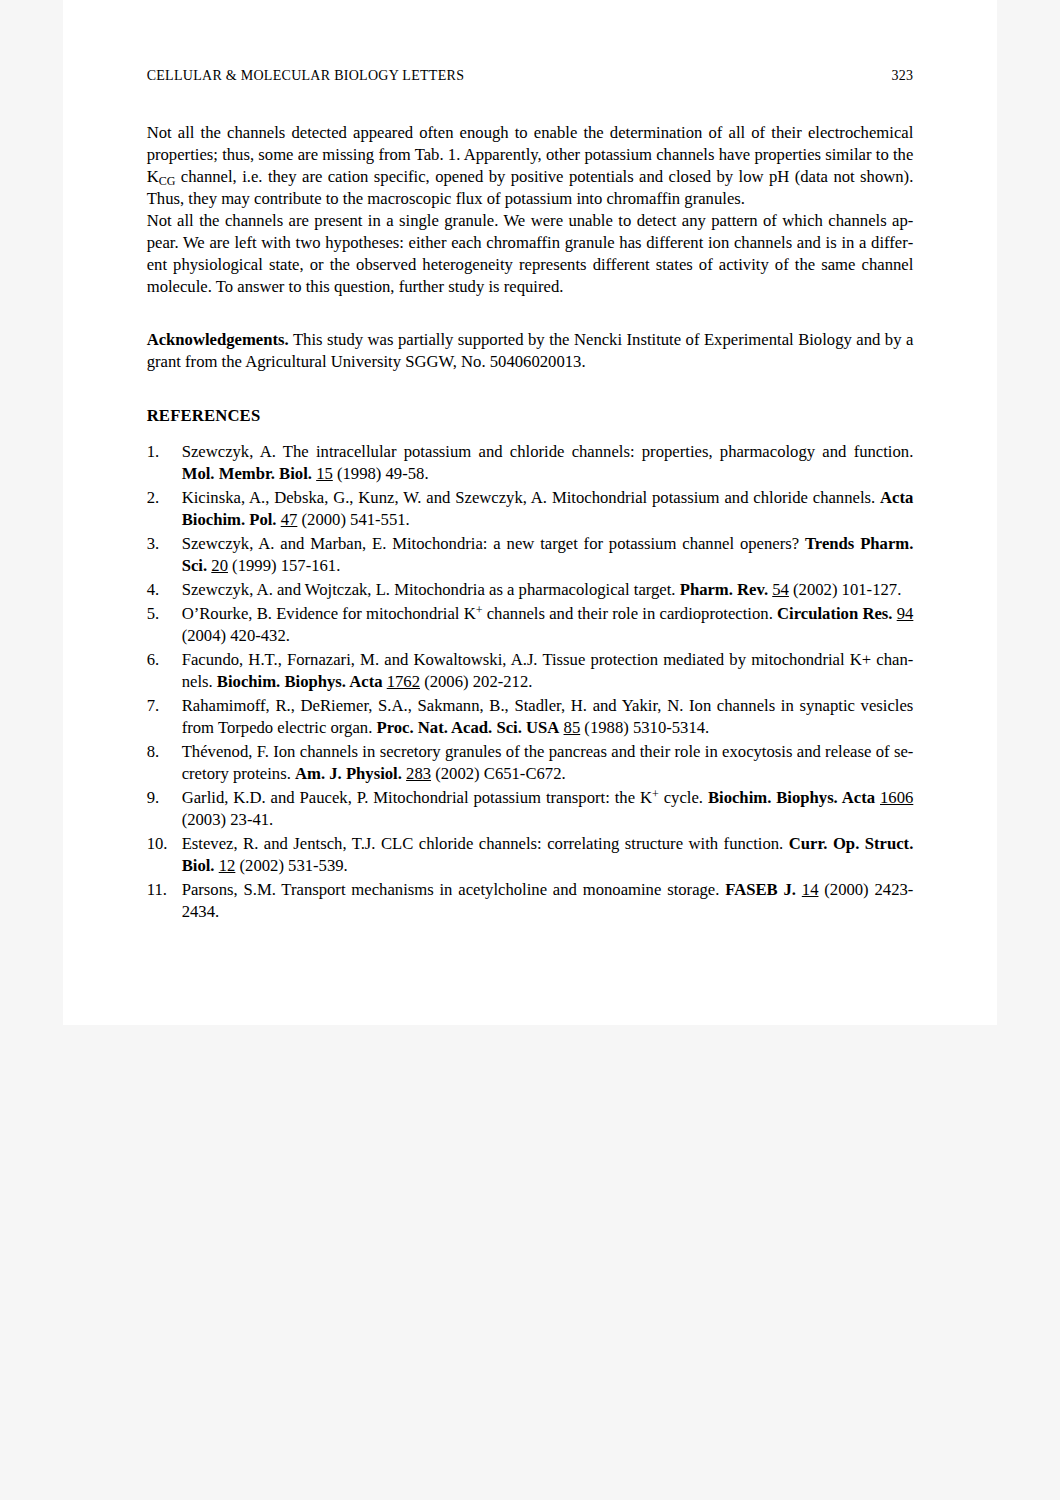Cellular & Molecular Biology Letters 323
Not all the channels detected appeared often enough to enable the determination of all of their electrochemical properties; thus, some are missing from Tab. 1. Apparently, other potassium channels have properties similar to the KCG channel, i.e. they are cation specific, opened by positive potentials and closed by low pH (data not shown). Thus, they may contribute to the macroscopic flux of potassium into chromaffin granules.
Not all the channels are present in a single granule. We were unable to detect any pattern of which channels appear. We are left with two hypotheses: either each chromaffin granule has different ion channels and is in a different physiological state, or the observed heterogeneity represents different states of activity of the same channel molecule. To answer to this question, further study is required.
Acknowledgements. This study was partially supported by the Nencki Institute of Experimental Biology and by a grant from the Agricultural University SGGW, No. 50406020013.
REFERENCES
Szewczyk, A. The intracellular potassium and chloride channels: properties, pharmacology and function. Mol. Membr. Biol. 15 (1998) 49-58.
Kicinska, A., Debska, G., Kunz, W. and Szewczyk, A. Mitochondrial potassium and chloride channels. Acta Biochim. Pol. 47 (2000) 541-551.
Szewczyk, A. and Marban, E. Mitochondria: a new target for potassium channel openers? Trends Pharm. Sci. 20 (1999) 157-161.
Szewczyk, A. and Wojtczak, L. Mitochondria as a pharmacological target. Pharm. Rev. 54 (2002) 101-127.
O’Rourke, B. Evidence for mitochondrial K+ channels and their role in cardioprotection. Circulation Res. 94 (2004) 420-432.
Facundo, H.T., Fornazari, M. and Kowaltowski, A.J. Tissue protection mediated by mitochondrial K+ channels. Biochim. Biophys. Acta 1762 (2006) 202-212.
Rahamimoff, R., DeRiemer, S.A., Sakmann, B., Stadler, H. and Yakir, N. Ion channels in synaptic vesicles from Torpedo electric organ. Proc. Nat. Acad. Sci. USA 85 (1988) 5310-5314.
Thévenod, F. Ion channels in secretory granules of the pancreas and their role in exocytosis and release of secretory proteins. Am. J. Physiol. 283 (2002) C651-C672.
Garlid, K.D. and Paucek, P. Mitochondrial potassium transport: the K+ cycle. Biochim. Biophys. Acta 1606 (2003) 23-41.
Estevez, R. and Jentsch, T.J. CLC chloride channels: correlating structure with function. Curr. Op. Struct. Biol. 12 (2002) 531-539.
Parsons, S.M. Transport mechanisms in acetylcholine and monoamine storage. FASEB J. 14 (2000) 2423-2434.